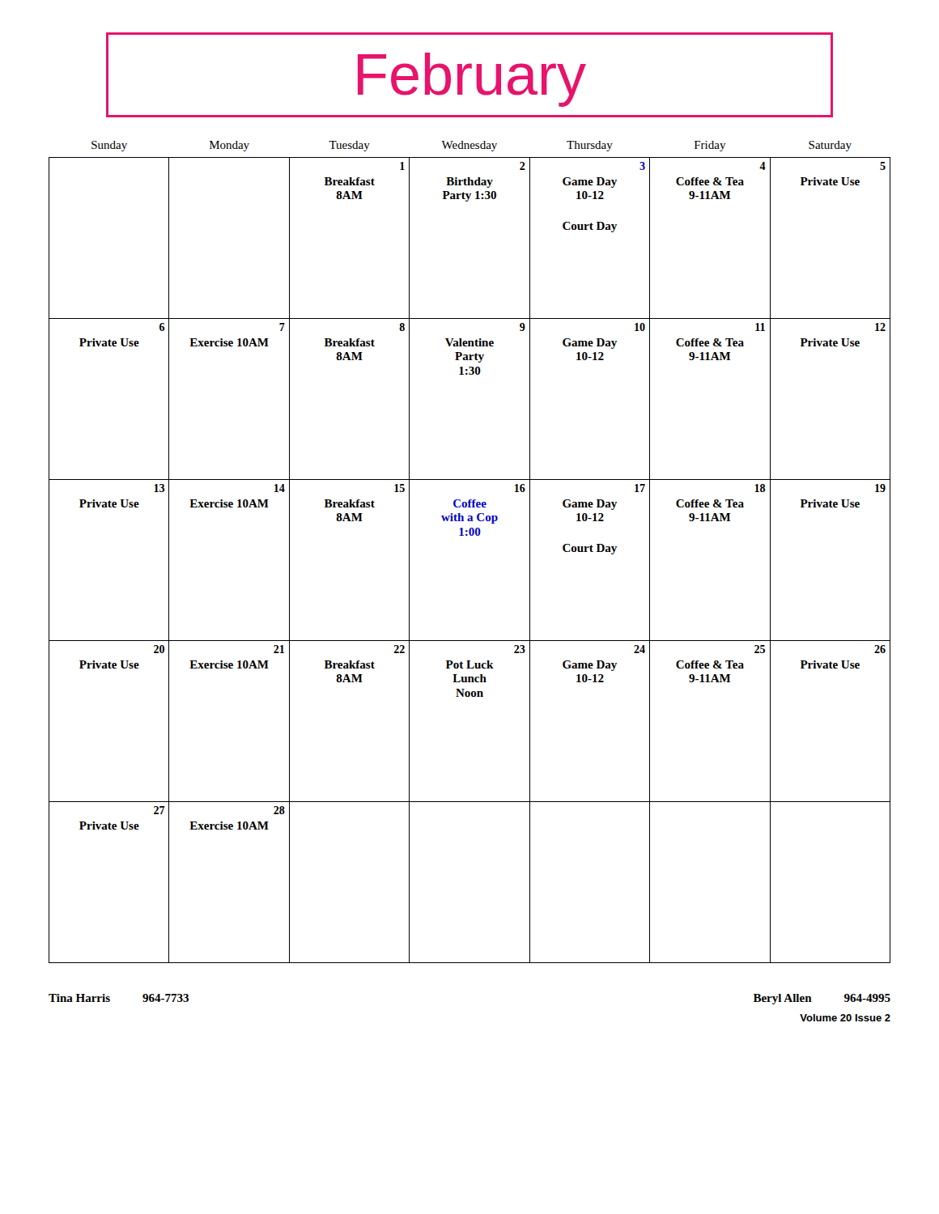February
| Sunday | Monday | Tuesday | Wednesday | Thursday | Friday | Saturday |
| --- | --- | --- | --- | --- | --- | --- |
| | | 1 Breakfast 8AM | 2 Birthday Party 1:30 | 3 Game Day 10-12 Court Day | 4 Coffee & Tea 9-11AM | 5 Private Use |
| 6 Private Use | 7 Exercise 10AM | 8 Breakfast 8AM | 9 Valentine Party 1:30 | 10 Game Day 10-12 | 11 Coffee & Tea 9-11AM | 12 Private Use |
| 13 Private Use | 14 Exercise 10AM | 15 Breakfast 8AM | 16 Coffee with a Cop 1:00 | 17 Game Day 10-12 Court Day | 18 Coffee & Tea 9-11AM | 19 Private Use |
| 20 Private Use | 21 Exercise 10AM | 22 Breakfast 8AM | 23 Pot Luck Lunch Noon | 24 Game Day 10-12 | 25 Coffee & Tea 9-11AM | 26 Private Use |
| 27 Private Use | 28 Exercise 10AM | | | | | |
Tina Harris 964-7733
Beryl Allen 964-4995
Volume 20 Issue 2